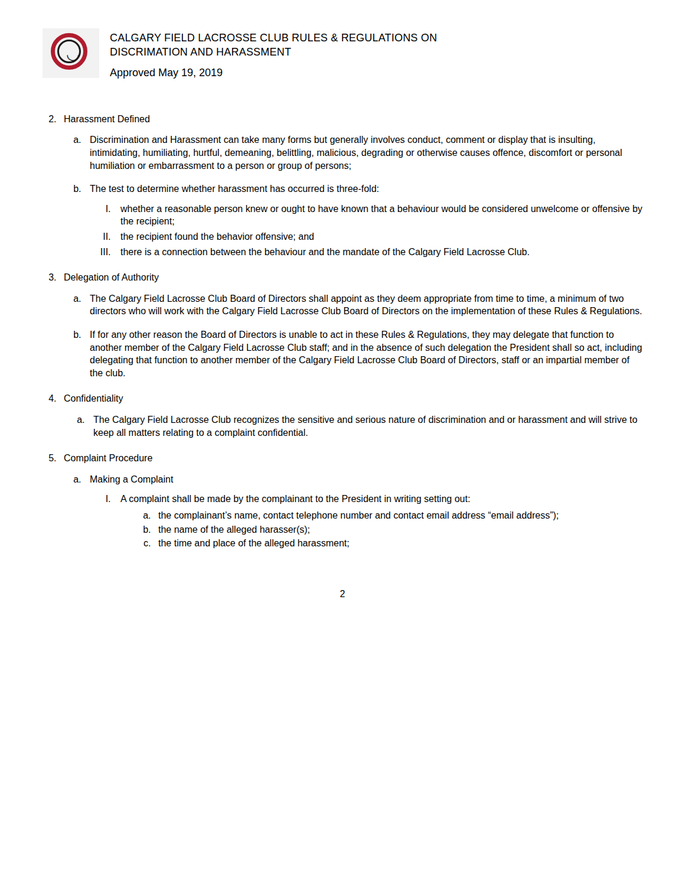◡
CALGARY FIELD LACROSSE CLUB RULES & REGULATIONS ON
DISCRIMATION AND HARASSMENT
Approved May 19, 2019
Harassment Defined
Discrimination and Harassment can take many forms but generally involves conduct, comment or display that is insulting, intimidating, humiliating, hurtful, demeaning, belittling, malicious, degrading or otherwise causes offence, discomfort or personal humiliation or embarrassment to a person or group of persons;
The test to determine whether harassment has occurred is three-fold:
whether a reasonable person knew or ought to have known that a behaviour would be considered unwelcome or offensive by the recipient;
the recipient found the behavior offensive; and
there is a connection between the behaviour and the mandate of the Calgary Field Lacrosse Club.
Delegation of Authority
The Calgary Field Lacrosse Club Board of Directors shall appoint as they deem appropriate from time to time, a minimum of two directors who will work with the Calgary Field Lacrosse Club Board of Directors on the implementation of these Rules & Regulations.
If for any other reason the Board of Directors is unable to act in these Rules & Regulations, they may delegate that function to another member of the Calgary Field Lacrosse Club staff; and in the absence of such delegation the President shall so act, including delegating that function to another member of the Calgary Field Lacrosse Club Board of Directors, staff or an impartial member of the club.
Confidentiality
The Calgary Field Lacrosse Club recognizes the sensitive and serious nature of discrimination and or harassment and will strive to keep all matters relating to a complaint confidential.
Complaint Procedure
Making a Complaint
A complaint shall be made by the complainant to the President in writing setting out:
the complainant’s name, contact telephone number and contact email address “email address”);
the name of the alleged harasser(s);
the time and place of the alleged harassment;
2